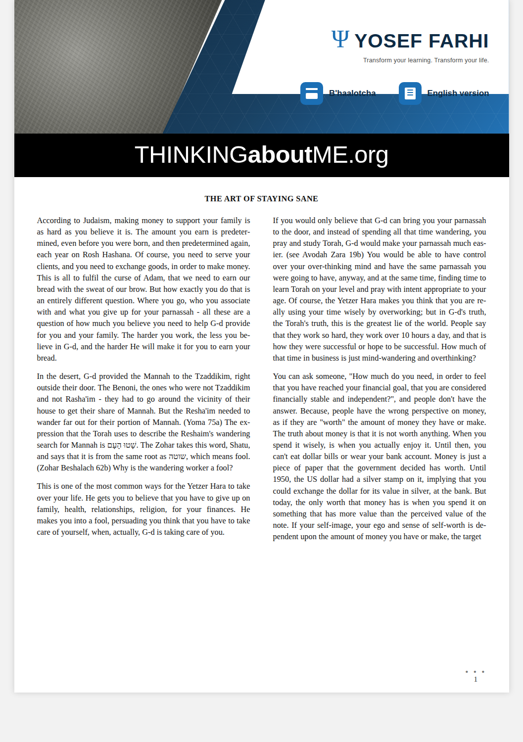בס"ד
ΨYOSEF FARHI
Transform your learning. Transform your life.
B'haalotcha
English version
THINKINGabout ME.org
The Art of Staying Sane
According to Judaism, making money to support your family is as hard as you believe it is. The amount you earn is predetermined, even before you were born, and then predetermined again, each year on Rosh Hashana. Of course, you need to serve your clients, and you need to exchange goods, in order to make money. This is all to fulfil the curse of Adam, that we need to earn our bread with the sweat of our brow. But how exactly you do that is an entirely different question. Where you go, who you associate with and what you give up for your parnassah - all these are a question of how much you believe you need to help G-d provide for you and your family. The harder you work, the less you believe in G-d, and the harder He will make it for you to earn your bread.
In the desert, G-d provided the Mannah to the Tzaddikim, right outside their door. The Benoni, the ones who were not Tzaddikim and not Rasha'im - they had to go around the vicinity of their house to get their share of Mannah. But the Resha'im needed to wander far out for their portion of Mannah. (Yoma 75a) The expression that the Torah uses to describe the Reshaim's wandering search for Mannah is שָׁטוּ הָעָם. The Zohar takes this word, Shatu, and says that it is from the same root as שוטה, which means fool. (Zohar Beshalach 62b) Why is the wandering worker a fool?
This is one of the most common ways for the Yetzer Hara to take over your life. He gets you to believe that you have to give up on family, health, relationships, religion, for your finances. He makes you into a fool, persuading you think that you have to take care of yourself, when, actually, G-d is taking care of you.
If you would only believe that G-d can bring you your parnassah to the door, and instead of spending all that time wandering, you pray and study Torah, G-d would make your parnassah much easier. (see Avodah Zara 19b) You would be able to have control over your over-thinking mind and have the same parnassah you were going to have, anyway, and at the same time, finding time to learn Torah on your level and pray with intent appropriate to your age. Of course, the Yetzer Hara makes you think that you are really using your time wisely by overworking; but in G-d's truth, the Torah's truth, this is the greatest lie of the world. People say that they work so hard, they work over 10 hours a day, and that is how they were successful or hope to be successful. How much of that time in business is just mind-wandering and overthinking?
You can ask someone, "How much do you need, in order to feel that you have reached your financial goal, that you are considered financially stable and independent?", and people don't have the answer. Because, people have the wrong perspective on money, as if they are "worth" the amount of money they have or make. The truth about money is that it is not worth anything. When you spend it wisely, is when you actually enjoy it. Until then, you can't eat dollar bills or wear your bank account. Money is just a piece of paper that the government decided has worth. Until 1950, the US dollar had a silver stamp on it, implying that you could exchange the dollar for its value in silver, at the bank. But today, the only worth that money has is when you spend it on something that has more value than the perceived value of the note. If your self-image, your ego and sense of self-worth is dependent upon the amount of money you have or make, the target
• • •
1